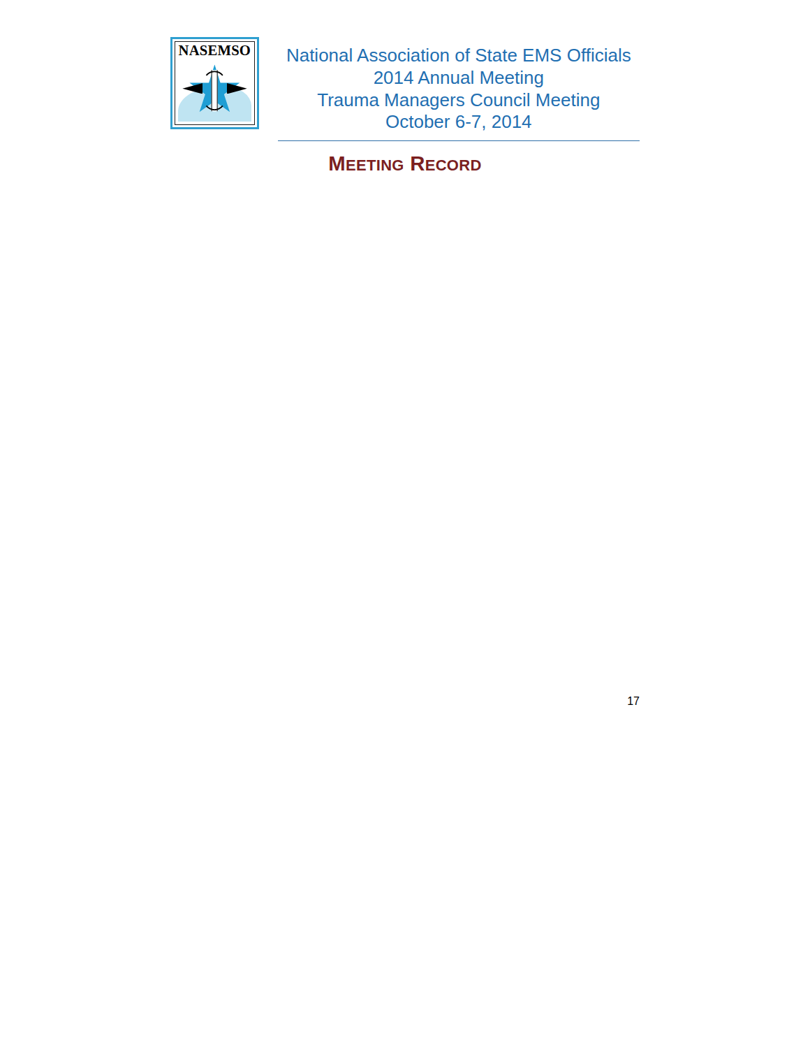NASEMSO
National Association of State EMS Officials
2014 Annual Meeting
Trauma Managers Council Meeting
October 6-7, 2014
MEETING RECORD
17